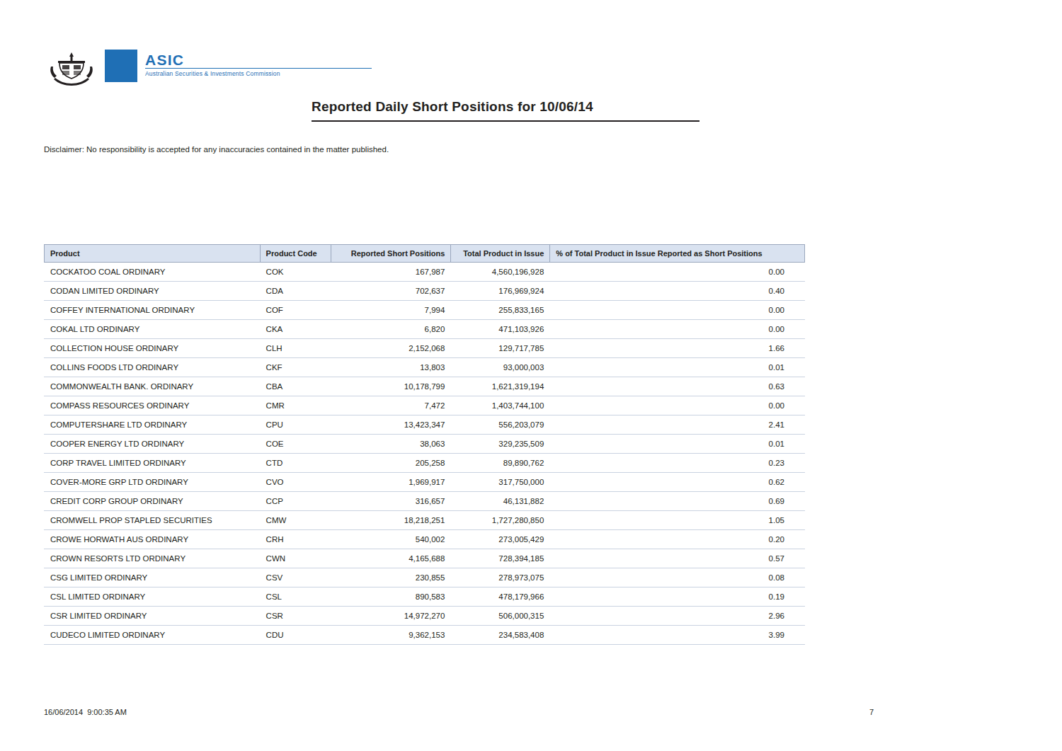ASIC
Australian Securities & Investments Commission
Reported Daily Short Positions for 10/06/14
Disclaimer: No responsibility is accepted for any inaccuracies contained in the matter published.
| Product | Product Code | Reported Short Positions | Total Product in Issue | % of Total Product in Issue Reported as Short Positions |
| --- | --- | --- | --- | --- |
| COCKATOO COAL ORDINARY | COK | 167,987 | 4,560,196,928 | 0.00 |
| CODAN LIMITED ORDINARY | CDA | 702,637 | 176,969,924 | 0.40 |
| COFFEY INTERNATIONAL ORDINARY | COF | 7,994 | 255,833,165 | 0.00 |
| COKAL LTD ORDINARY | CKA | 6,820 | 471,103,926 | 0.00 |
| COLLECTION HOUSE ORDINARY | CLH | 2,152,068 | 129,717,785 | 1.66 |
| COLLINS FOODS LTD ORDINARY | CKF | 13,803 | 93,000,003 | 0.01 |
| COMMONWEALTH BANK. ORDINARY | CBA | 10,178,799 | 1,621,319,194 | 0.63 |
| COMPASS RESOURCES ORDINARY | CMR | 7,472 | 1,403,744,100 | 0.00 |
| COMPUTERSHARE LTD ORDINARY | CPU | 13,423,347 | 556,203,079 | 2.41 |
| COOPER ENERGY LTD ORDINARY | COE | 38,063 | 329,235,509 | 0.01 |
| CORP TRAVEL LIMITED ORDINARY | CTD | 205,258 | 89,890,762 | 0.23 |
| COVER-MORE GRP LTD ORDINARY | CVO | 1,969,917 | 317,750,000 | 0.62 |
| CREDIT CORP GROUP ORDINARY | CCP | 316,657 | 46,131,882 | 0.69 |
| CROMWELL PROP STAPLED SECURITIES | CMW | 18,218,251 | 1,727,280,850 | 1.05 |
| CROWE HORWATH AUS ORDINARY | CRH | 540,002 | 273,005,429 | 0.20 |
| CROWN RESORTS LTD ORDINARY | CWN | 4,165,688 | 728,394,185 | 0.57 |
| CSG LIMITED ORDINARY | CSV | 230,855 | 278,973,075 | 0.08 |
| CSL LIMITED ORDINARY | CSL | 890,583 | 478,179,966 | 0.19 |
| CSR LIMITED ORDINARY | CSR | 14,972,270 | 506,000,315 | 2.96 |
| CUDECO LIMITED ORDINARY | CDU | 9,362,153 | 234,583,408 | 3.99 |
16/06/2014 9:00:35 AM
7